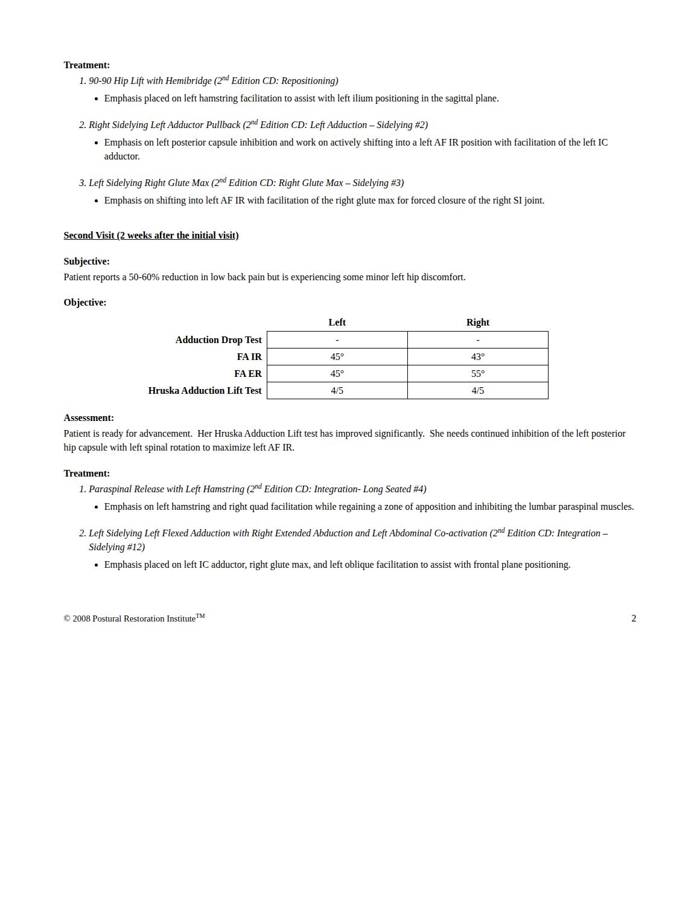Treatment:
90-90 Hip Lift with Hemibridge (2nd Edition CD: Repositioning)
Emphasis placed on left hamstring facilitation to assist with left ilium positioning in the sagittal plane.
Right Sidelying Left Adductor Pullback (2nd Edition CD: Left Adduction – Sidelying #2)
Emphasis on left posterior capsule inhibition and work on actively shifting into a left AF IR position with facilitation of the left IC adductor.
Left Sidelying Right Glute Max (2nd Edition CD: Right Glute Max – Sidelying #3)
Emphasis on shifting into left AF IR with facilitation of the right glute max for forced closure of the right SI joint.
Second Visit (2 weeks after the initial visit)
Subjective:
Patient reports a 50-60% reduction in low back pain but is experiencing some minor left hip discomfort.
Objective:
| | Left | Right |
| --- | --- | --- |
| Adduction Drop Test | - | - |
| FA IR | 45° | 43° |
| FA ER | 45° | 55° |
| Hruska Adduction Lift Test | 4/5 | 4/5 |
Assessment:
Patient is ready for advancement. Her Hruska Adduction Lift test has improved significantly. She needs continued inhibition of the left posterior hip capsule with left spinal rotation to maximize left AF IR.
Treatment:
Paraspinal Release with Left Hamstring (2nd Edition CD: Integration- Long Seated #4)
Emphasis on left hamstring and right quad facilitation while regaining a zone of apposition and inhibiting the lumbar paraspinal muscles.
Left Sidelying Left Flexed Adduction with Right Extended Abduction and Left Abdominal Co-activation (2nd Edition CD: Integration – Sidelying #12)
Emphasis placed on left IC adductor, right glute max, and left oblique facilitation to assist with frontal plane positioning.
© 2008 Postural Restoration InstituteTM 2